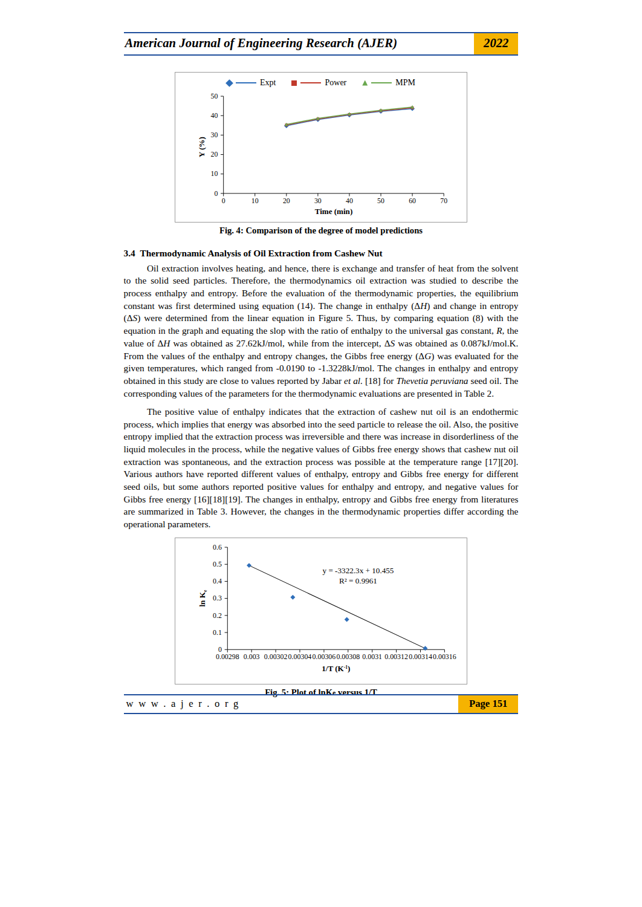American Journal of Engineering Research (AJER)
2022
Expt Power MPM
0 10 20 30 40 50 0 10 20 30 40 50 60 70 Y (%) Time (min)
Fig. 4: Comparison of the degree of model predictions
3.4 Thermodynamic Analysis of Oil Extraction from Cashew Nut
Oil extraction involves heating, and hence, there is exchange and transfer of heat from the solvent to the solid seed particles. Therefore, the thermodynamics oil extraction was studied to describe the process enthalpy and entropy. Before the evaluation of the thermodynamic properties, the equilibrium constant was first determined using equation (14). The change in enthalpy (ΔH) and change in entropy (ΔS) were determined from the linear equation in Figure 5. Thus, by comparing equation (8) with the equation in the graph and equating the slop with the ratio of enthalpy to the universal gas constant, R, the value of ΔH was obtained as 27.62kJ/mol, while from the intercept, ΔS was obtained as 0.087kJ/mol.K. From the values of the enthalpy and entropy changes, the Gibbs free energy (ΔG) was evaluated for the given temperatures, which ranged from -0.0190 to -1.3228kJ/mol. The changes in enthalpy and entropy obtained in this study are close to values reported by Jabar et al. [18] for Thevetia peruviana seed oil. The corresponding values of the parameters for the thermodynamic evaluations are presented in Table 2.
The positive value of enthalpy indicates that the extraction of cashew nut oil is an endothermic process, which implies that energy was absorbed into the seed particle to release the oil. Also, the positive entropy implied that the extraction process was irreversible and there was increase in disorderliness of the liquid molecules in the process, while the negative values of Gibbs free energy shows that cashew nut oil extraction was spontaneous, and the extraction process was possible at the temperature range [17][20]. Various authors have reported different values of enthalpy, entropy and Gibbs free energy for different seed oils, but some authors reported positive values for enthalpy and entropy, and negative values for Gibbs free energy [16][18][19]. The changes in enthalpy, entropy and Gibbs free energy from literatures are summarized in Table 3. However, the changes in the thermodynamic properties differ according the operational parameters.
0 0.1 0.2 0.3 0.4 0.5 0.6 0.00298 0.003 0.00302 0.00304 0.00306 0.00308 0.0031 0.00312 0.00314 0.00316 ln Ke 1/T (K-1) y = -3322.3x + 10.455 R² = 0.9961
Fig. 5: Plot of lnKe versus 1/T
w w w . a j e r . o r g
Page 151